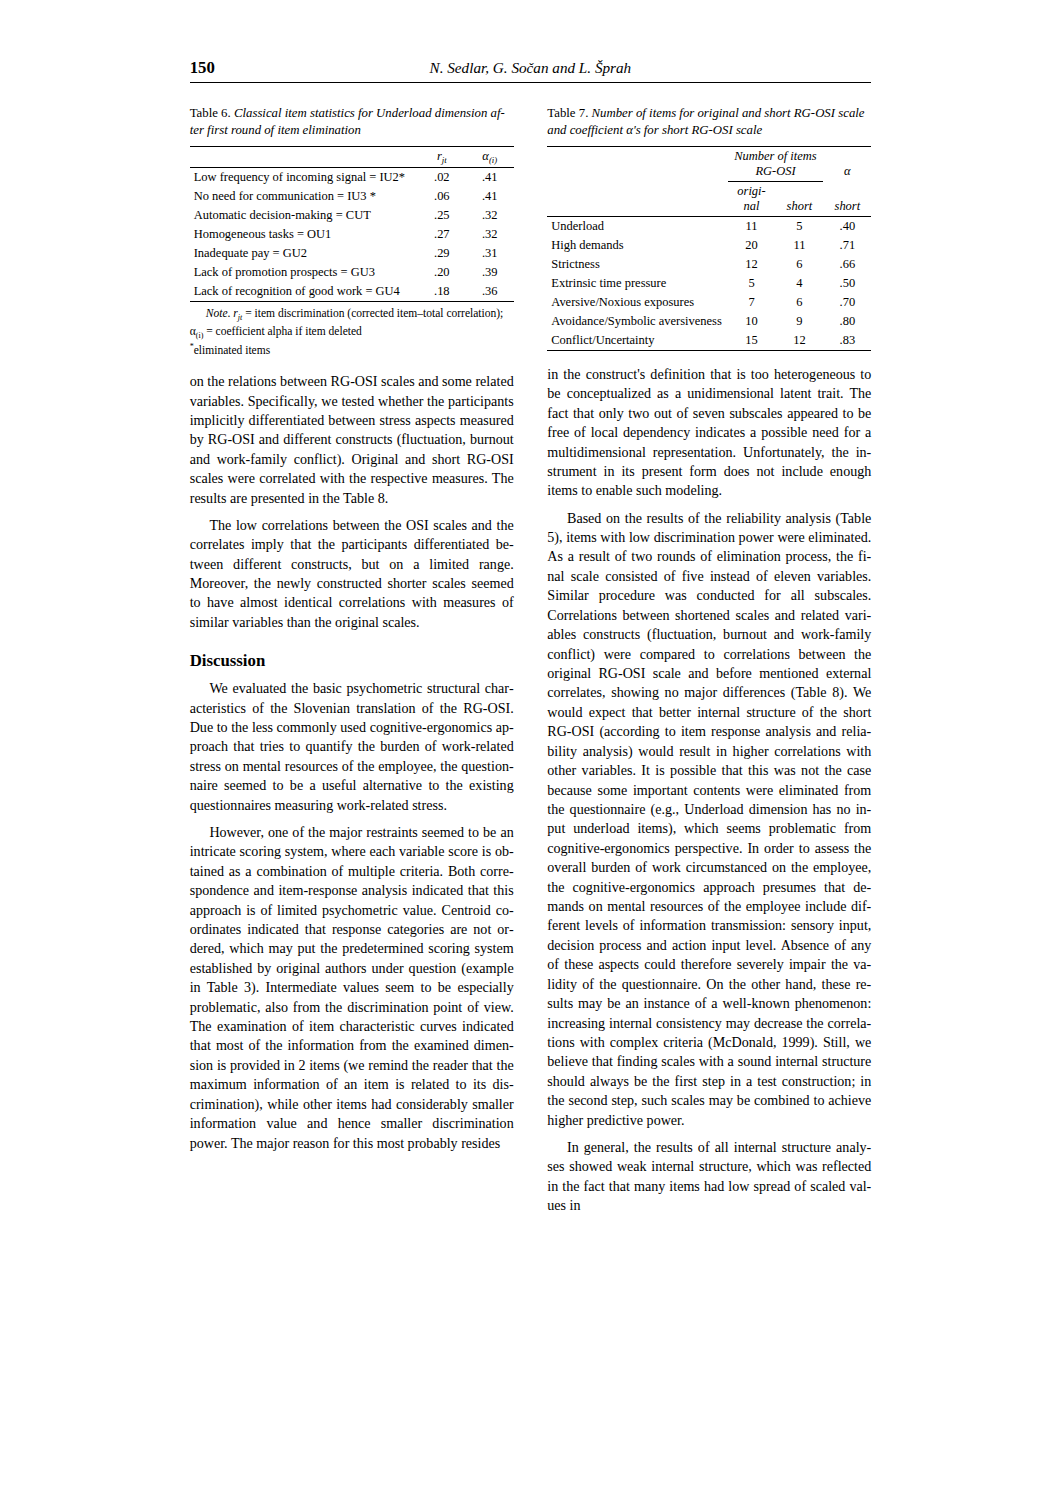150 N. Sedlar, G. Sočan and L. Šprah
Table 6. Classical item statistics for Underload dimension after first round of item elimination
| | r jt | α (i) |
| --- | --- | --- |
| Low frequency of incoming signal = IU2* | .02 | .41 |
| No need for communication = IU3 * | .06 | .41 |
| Automatic decision-making = CUT | .25 | .32 |
| Homogeneous tasks = OU1 | .27 | .32 |
| Inadequate pay = GU2 | .29 | .31 |
| Lack of promotion prospects = GU3 | .20 | .39 |
| Lack of recognition of good work = GU4 | .18 | .36 |
Note. rjt = item discrimination (corrected item–total correlation);
α(i) = coefficient alpha if item deleted
*eliminated items
on the relations between RG-OSI scales and some related variables. Specifically, we tested whether the participants implicitly differentiated between stress aspects measured by RG-OSI and different constructs (fluctuation, burnout and work-family conflict). Original and short RG-OSI scales were correlated with the respective measures. The results are presented in the Table 8.
The low correlations between the OSI scales and the correlates imply that the participants differentiated between different constructs, but on a limited range. Moreover, the newly constructed shorter scales seemed to have almost identical correlations with measures of similar variables than the original scales.
Discussion
We evaluated the basic psychometric structural characteristics of the Slovenian translation of the RG-OSI. Due to the less commonly used cognitive-ergonomics approach that tries to quantify the burden of work-related stress on mental resources of the employee, the questionnaire seemed to be a useful alternative to the existing questionnaires measuring work-related stress.
However, one of the major restraints seemed to be an intricate scoring system, where each variable score is obtained as a combination of multiple criteria. Both correspondence and item-response analysis indicated that this approach is of limited psychometric value. Centroid coordinates indicated that response categories are not ordered, which may put the predetermined scoring system established by original authors under question (example in Table 3). Intermediate values seem to be especially problematic, also from the discrimination point of view. The examination of item characteristic curves indicated that most of the information from the examined dimension is provided in 2 items (we remind the reader that the maximum information of an item is related to its discrimination), while other items had considerably smaller information value and hence smaller discrimination power. The major reason for this most probably resides
Table 7. Number of items for original and short RG-OSI scale and coefficient α's for short RG-OSI scale
| | Number of items RG-OSI | α |
| --- | --- | --- |
| | original | short | short |
| Underload | 11 | 5 | .40 |
| High demands | 20 | 11 | .71 |
| Strictness | 12 | 6 | .66 |
| Extrinsic time pressure | 5 | 4 | .50 |
| Aversive/Noxious exposures | 7 | 6 | .70 |
| Avoidance/Symbolic aversiveness | 10 | 9 | .80 |
| Conflict/Uncertainty | 15 | 12 | .83 |
in the construct's definition that is too heterogeneous to be conceptualized as a unidimensional latent trait. The fact that only two out of seven subscales appeared to be free of local dependency indicates a possible need for a multidimensional representation. Unfortunately, the instrument in its present form does not include enough items to enable such modeling.
Based on the results of the reliability analysis (Table 5), items with low discrimination power were eliminated. As a result of two rounds of elimination process, the final scale consisted of five instead of eleven variables. Similar procedure was conducted for all subscales. Correlations between shortened scales and related variables constructs (fluctuation, burnout and work-family conflict) were compared to correlations between the original RG-OSI scale and before mentioned external correlates, showing no major differences (Table 8). We would expect that better internal structure of the short RG-OSI (according to item response analysis and reliability analysis) would result in higher correlations with other variables. It is possible that this was not the case because some important contents were eliminated from the questionnaire (e.g., Underload dimension has no input underload items), which seems problematic from cognitive-ergonomics perspective. In order to assess the overall burden of work circumstanced on the employee, the cognitive-ergonomics approach presumes that demands on mental resources of the employee include different levels of information transmission: sensory input, decision process and action input level. Absence of any of these aspects could therefore severely impair the validity of the questionnaire. On the other hand, these results may be an instance of a well-known phenomenon: increasing internal consistency may decrease the correlations with complex criteria (McDonald, 1999). Still, we believe that finding scales with a sound internal structure should always be the first step in a test construction; in the second step, such scales may be combined to achieve higher predictive power.
In general, the results of all internal structure analyses showed weak internal structure, which was reflected in the fact that many items had low spread of scaled values in